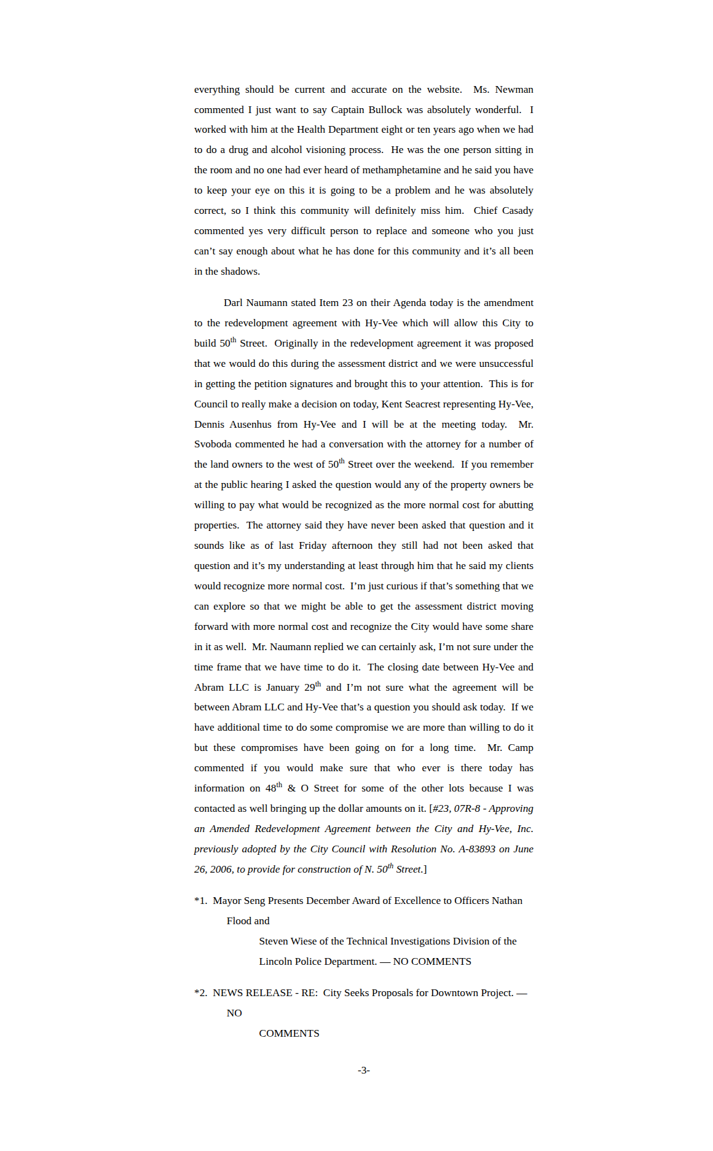everything should be current and accurate on the website. Ms. Newman commented I just want to say Captain Bullock was absolutely wonderful. I worked with him at the Health Department eight or ten years ago when we had to do a drug and alcohol visioning process. He was the one person sitting in the room and no one had ever heard of methamphetamine and he said you have to keep your eye on this it is going to be a problem and he was absolutely correct, so I think this community will definitely miss him. Chief Casady commented yes very difficult person to replace and someone who you just can’t say enough about what he has done for this community and it’s all been in the shadows.
Darl Naumann stated Item 23 on their Agenda today is the amendment to the redevelopment agreement with Hy-Vee which will allow this City to build 50th Street. Originally in the redevelopment agreement it was proposed that we would do this during the assessment district and we were unsuccessful in getting the petition signatures and brought this to your attention. This is for Council to really make a decision on today, Kent Seacrest representing Hy-Vee, Dennis Ausenhus from Hy-Vee and I will be at the meeting today. Mr. Svoboda commented he had a conversation with the attorney for a number of the land owners to the west of 50th Street over the weekend. If you remember at the public hearing I asked the question would any of the property owners be willing to pay what would be recognized as the more normal cost for abutting properties. The attorney said they have never been asked that question and it sounds like as of last Friday afternoon they still had not been asked that question and it’s my understanding at least through him that he said my clients would recognize more normal cost. I’m just curious if that’s something that we can explore so that we might be able to get the assessment district moving forward with more normal cost and recognize the City would have some share in it as well. Mr. Naumann replied we can certainly ask, I’m not sure under the time frame that we have time to do it. The closing date between Hy-Vee and Abram LLC is January 29th and I’m not sure what the agreement will be between Abram LLC and Hy-Vee that’s a question you should ask today. If we have additional time to do some compromise we are more than willing to do it but these compromises have been going on for a long time. Mr. Camp commented if you would make sure that who ever is there today has information on 48th & O Street for some of the other lots because I was contacted as well bringing up the dollar amounts on it. [#23, 07R-8 - Approving an Amended Redevelopment Agreement between the City and Hy-Vee, Inc. previously adopted by the City Council with Resolution No. A-83893 on June 26, 2006, to provide for construction of N. 50th Street.]
*1. Mayor Seng Presents December Award of Excellence to Officers Nathan Flood and Steven Wiese of the Technical Investigations Division of the Lincoln Police Department. — NO COMMENTS
*2. NEWS RELEASE - RE: City Seeks Proposals for Downtown Project. — NO COMMENTS
-3-